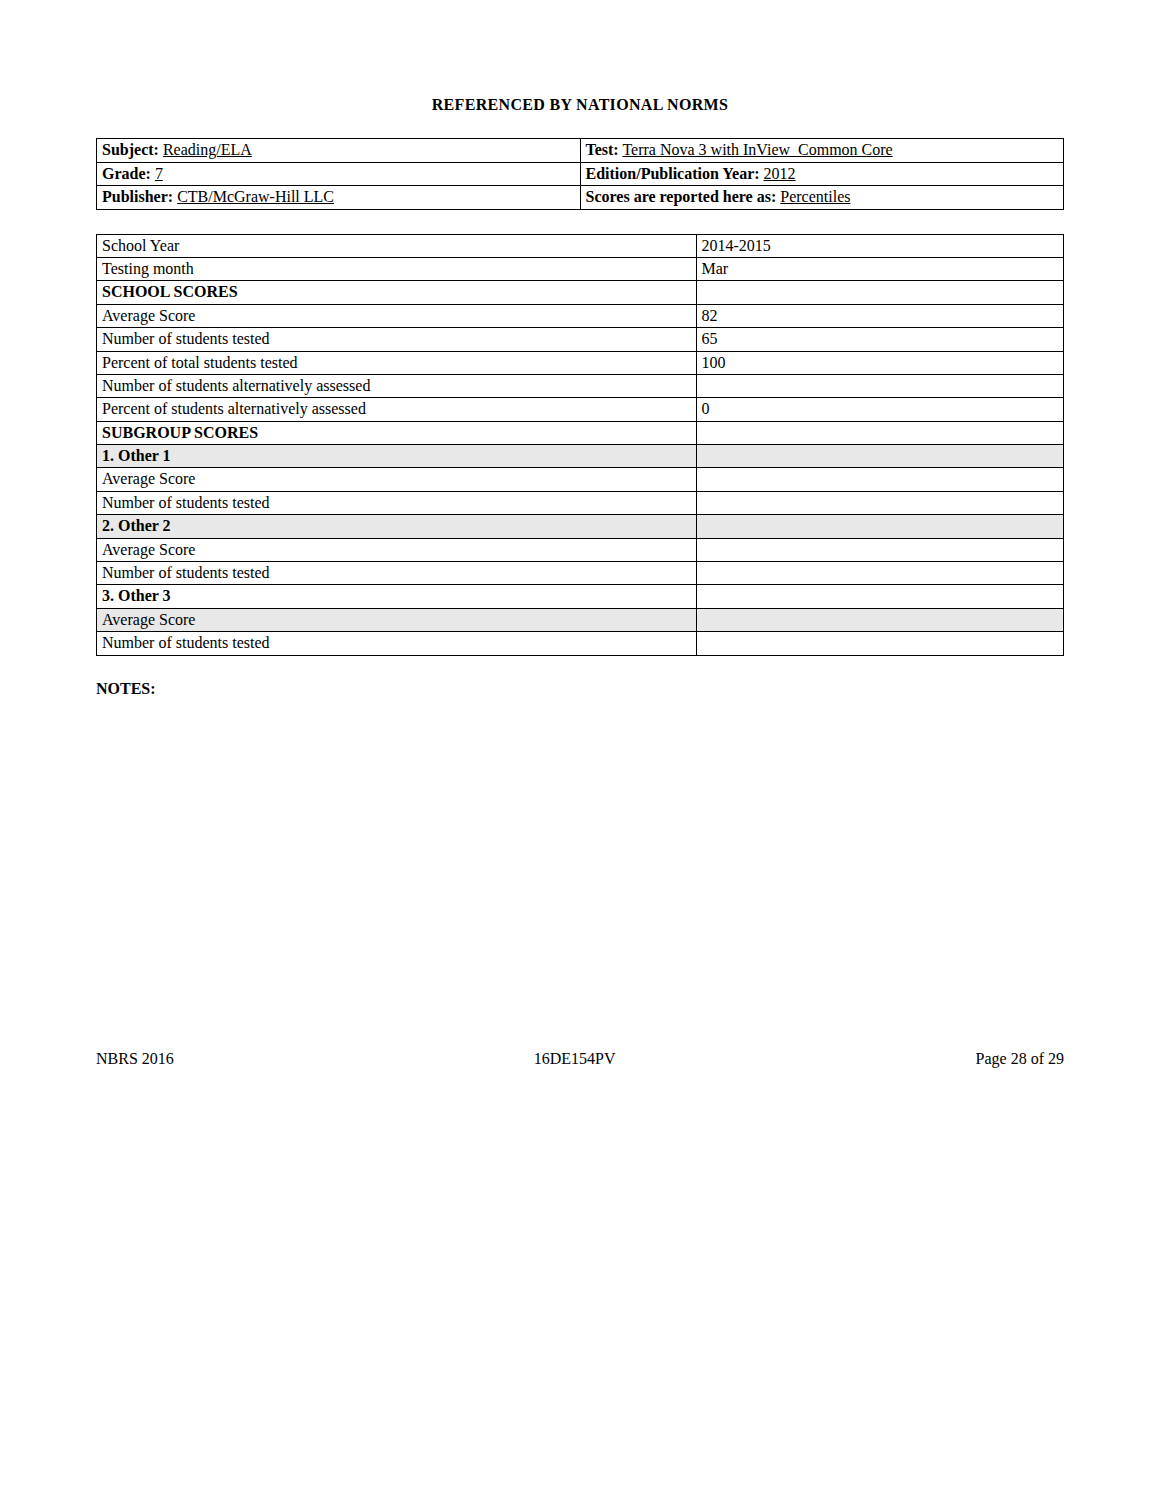REFERENCED BY NATIONAL NORMS
| Subject: Reading/ELA | Test: Terra Nova 3 with InView Common Core |
| Grade: 7 | Edition/Publication Year: 2012 |
| Publisher: CTB/McGraw-Hill LLC | Scores are reported here as: Percentiles |
| School Year | 2014-2015 |
| Testing month | Mar |
| SCHOOL SCORES | |
| Average Score | 82 |
| Number of students tested | 65 |
| Percent of total students tested | 100 |
| Number of students alternatively assessed | |
| Percent of students alternatively assessed | 0 |
| SUBGROUP SCORES | |
| 1. Other 1 | |
| Average Score | |
| Number of students tested | |
| 2. Other 2 | |
| Average Score | |
| Number of students tested | |
| 3. Other 3 | |
| Average Score | |
| Number of students tested | |
NOTES:
NBRS 2016 16DE154PV Page 28 of 29